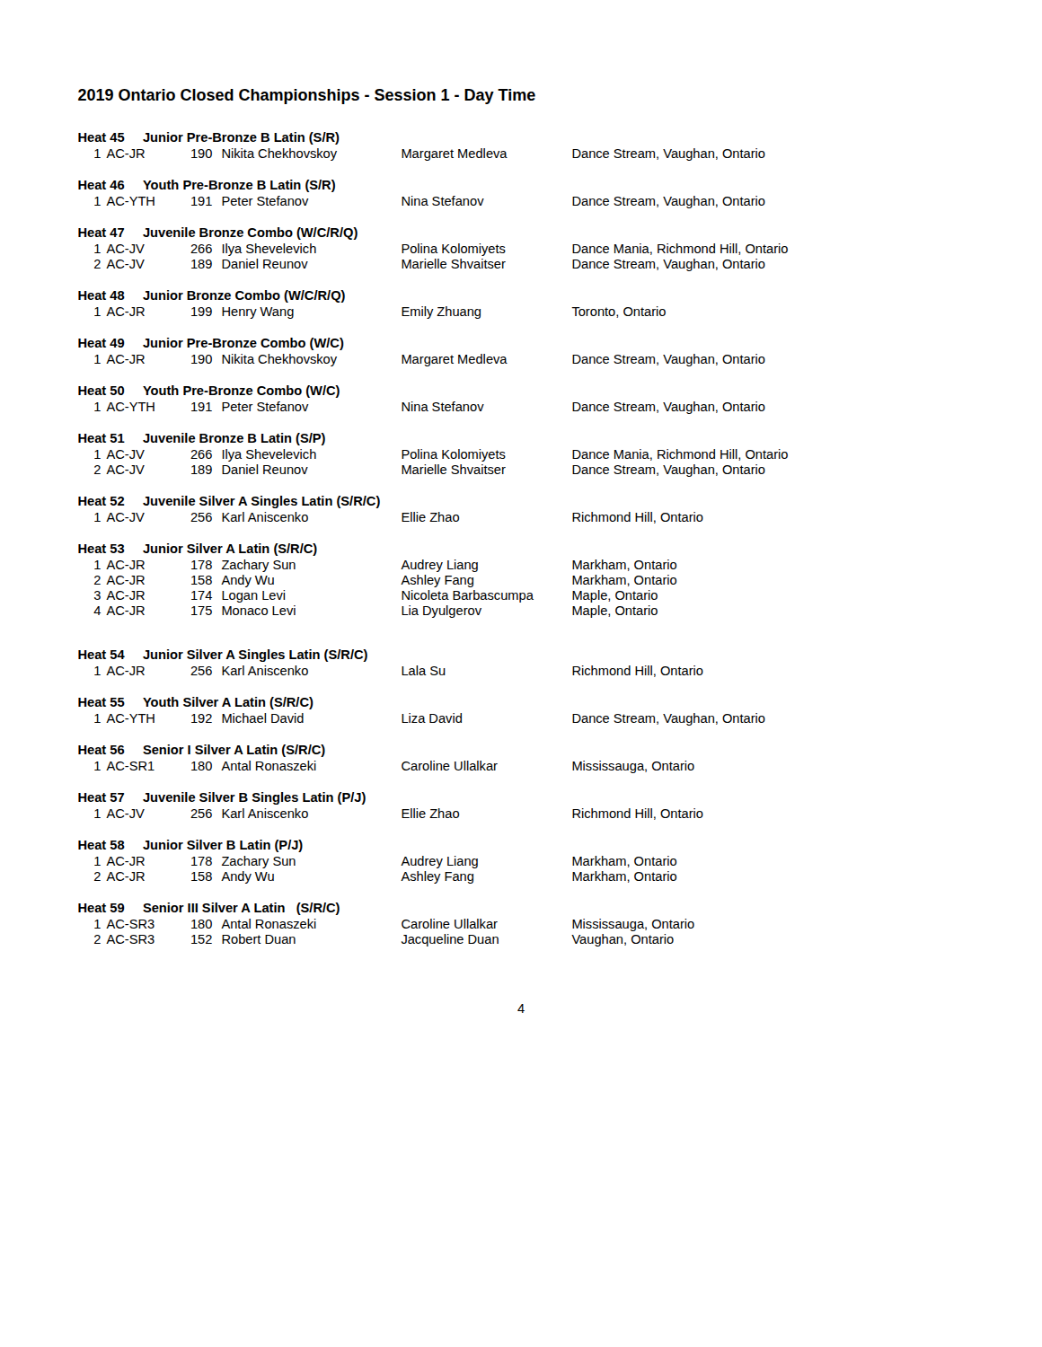2019 Ontario Closed Championships - Session 1 - Day Time
Heat 45 Junior Pre-Bronze B Latin (S/R)
| 1 | AC-JR | 190 | Nikita Chekhovskoy | Margaret Medleva | Dance Stream, Vaughan, Ontario |
Heat 46 Youth Pre-Bronze B Latin (S/R)
| 1 | AC-YTH | 191 | Peter Stefanov | Nina Stefanov | Dance Stream, Vaughan, Ontario |
Heat 47 Juvenile Bronze Combo (W/C/R/Q)
| 1 | AC-JV | 266 | Ilya Shevelevich | Polina Kolomiyets | Dance Mania, Richmond Hill, Ontario |
| 2 | AC-JV | 189 | Daniel Reunov | Marielle Shvaitser | Dance Stream, Vaughan, Ontario |
Heat 48 Junior Bronze Combo (W/C/R/Q)
| 1 | AC-JR | 199 | Henry Wang | Emily Zhuang | Toronto, Ontario |
Heat 49 Junior Pre-Bronze Combo (W/C)
| 1 | AC-JR | 190 | Nikita Chekhovskoy | Margaret Medleva | Dance Stream, Vaughan, Ontario |
Heat 50 Youth Pre-Bronze Combo (W/C)
| 1 | AC-YTH | 191 | Peter Stefanov | Nina Stefanov | Dance Stream, Vaughan, Ontario |
Heat 51 Juvenile Bronze B Latin (S/P)
| 1 | AC-JV | 266 | Ilya Shevelevich | Polina Kolomiyets | Dance Mania, Richmond Hill, Ontario |
| 2 | AC-JV | 189 | Daniel Reunov | Marielle Shvaitser | Dance Stream, Vaughan, Ontario |
Heat 52 Juvenile Silver A Singles Latin (S/R/C)
| 1 | AC-JV | 256 | Karl Aniscenko | Ellie Zhao | Richmond Hill, Ontario |
Heat 53 Junior Silver A Latin (S/R/C)
| 1 | AC-JR | 178 | Zachary Sun | Audrey Liang | Markham, Ontario |
| 2 | AC-JR | 158 | Andy Wu | Ashley Fang | Markham, Ontario |
| 3 | AC-JR | 174 | Logan Levi | Nicoleta Barbascumpa | Maple, Ontario |
| 4 | AC-JR | 175 | Monaco Levi | Lia Dyulgerov | Maple, Ontario |
Heat 54 Junior Silver A Singles Latin (S/R/C)
| 1 | AC-JR | 256 | Karl Aniscenko | Lala Su | Richmond Hill, Ontario |
Heat 55 Youth Silver A Latin (S/R/C)
| 1 | AC-YTH | 192 | Michael David | Liza David | Dance Stream, Vaughan, Ontario |
Heat 56 Senior I Silver A Latin (S/R/C)
| 1 | AC-SR1 | 180 | Antal Ronaszeki | Caroline Ullalkar | Mississauga, Ontario |
Heat 57 Juvenile Silver B Singles Latin (P/J)
| 1 | AC-JV | 256 | Karl Aniscenko | Ellie Zhao | Richmond Hill, Ontario |
Heat 58 Junior Silver B Latin (P/J)
| 1 | AC-JR | 178 | Zachary Sun | Audrey Liang | Markham, Ontario |
| 2 | AC-JR | 158 | Andy Wu | Ashley Fang | Markham, Ontario |
Heat 59 Senior III Silver A Latin (S/R/C)
| 1 | AC-SR3 | 180 | Antal Ronaszeki | Caroline Ullalkar | Mississauga, Ontario |
| 2 | AC-SR3 | 152 | Robert Duan | Jacqueline Duan | Vaughan, Ontario |
4